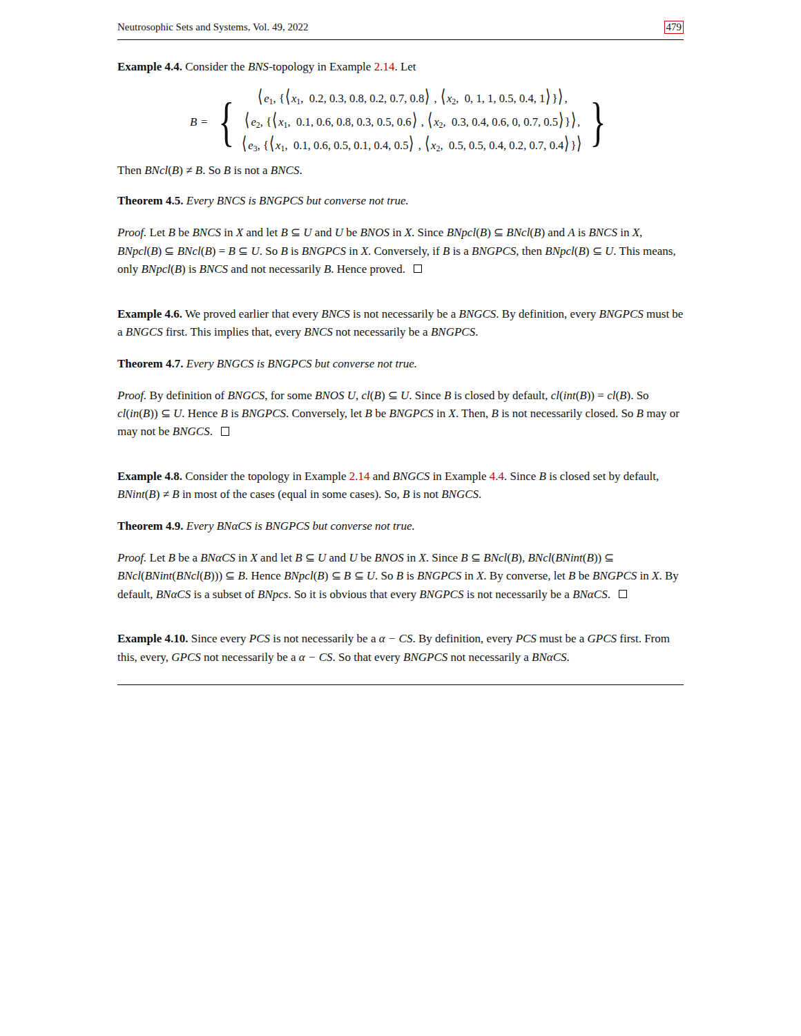Neutrosophic Sets and Systems, Vol. 49, 2022
479
Example 4.4. Consider the BNS-topology in Example 2.14. Let
B = { ⟨e 1, {⟨x 1, 0.2, 0.3, 0.8, 0.2, 0.7, 0.8⟩ , ⟨x 2, 0, 1, 1, 0.5, 0.4, 1⟩}⟩, ⟨e 2, {⟨x 1, 0.1, 0.6, 0.8, 0.3, 0.5, 0.6⟩ , ⟨x 2, 0.3, 0.4, 0.6, 0, 0.7, 0.5⟩}⟩, ⟨e 3, {⟨x 1, 0.1, 0.6, 0.5, 0.1, 0.4, 0.5⟩ , ⟨x 2, 0.5, 0.5, 0.4, 0.2, 0.7, 0.4⟩}⟩ }
Then BNcl(B) ≠ B. So B is not a BNCS.
Theorem 4.5. Every BNCS is BNGPCS but converse not true.
Proof. Let B be BNCS in X and let B ⊆ U and U be BNOS in X. Since BNpcl(B) ⊆ BNcl(B) and A is BNCS in X, BNpcl(B) ⊆ BNcl(B) = B ⊆ U. So B is BNGPCS in X. Conversely, if B is a BNGPCS, then BNpcl(B) ⊆ U. This means, only BNpcl(B) is BNCS and not necessarily B. Hence proved.
Example 4.6. We proved earlier that every BNCS is not necessarily be a BNGCS. By definition, every BNGPCS must be a BNGCS first. This implies that, every BNCS not necessarily be a BNGPCS.
Theorem 4.7. Every BNGCS is BNGPCS but converse not true.
Proof. By definition of BNGCS, for some BNOS U, cl(B) ⊆ U. Since B is closed by default, cl(int(B)) = cl(B). So cl(in(B)) ⊆ U. Hence B is BNGPCS. Conversely, let B be BNGPCS in X. Then, B is not necessarily closed. So B may or may not be BNGCS.
Example 4.8. Consider the topology in Example 2.14 and BNGCS in Example 4.4. Since B is closed set by default, BNint(B) ≠ B in most of the cases (equal in some cases). So, B is not BNGCS.
Theorem 4.9. Every BNαCS is BNGPCS but converse not true.
Proof. Let B be a BNαCS in X and let B ⊆ U and U be BNOS in X. Since B ⊆ BNcl(B), BNcl(BNint(B)) ⊆ BNcl(BNint(BNcl(B))) ⊆ B. Hence BNpcl(B) ⊆ B ⊆ U. So B is BNGPCS in X. By converse, let B be BNGPCS in X. By default, BNαCS is a subset of BNpcs. So it is obvious that every BNGPCS is not necessarily be a BNαCS.
Example 4.10. Since every PCS is not necessarily be a α − CS. By definition, every PCS must be a GPCS first. From this, every, GPCS not necessarily be a α − CS. So that every BNGPCS not necessarily a BNαCS.